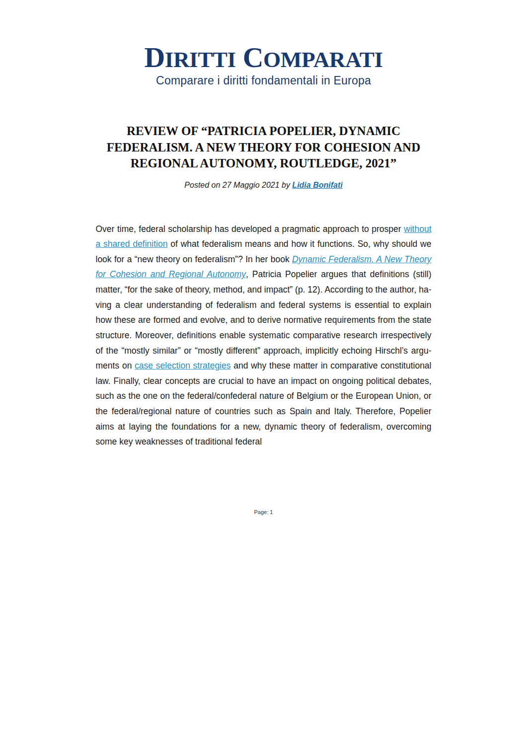DIRITTI COMPARATI
Comparare i diritti fondamentali in Europa
REVIEW OF “PATRICIA POPELIER, DYNAMIC FEDERALISM. A NEW THEORY FOR COHESION AND REGIONAL AUTONOMY, ROUTLEDGE, 2021”
Posted on 27 Maggio 2021 by Lidia Bonifati
Over time, federal scholarship has developed a pragmatic approach to prosper without a shared definition of what federalism means and how it functions. So, why should we look for a “new theory on federalism”? In her book Dynamic Federalism. A New Theory for Cohesion and Regional Autonomy, Patricia Popelier argues that definitions (still) matter, “for the sake of theory, method, and impact” (p. 12). According to the author, having a clear understanding of federalism and federal systems is essential to explain how these are formed and evolve, and to derive normative requirements from the state structure. Moreover, definitions enable systematic comparative research irrespectively of the “mostly similar” or “mostly different” approach, implicitly echoing Hirschl’s arguments on case selection strategies and why these matter in comparative constitutional law. Finally, clear concepts are crucial to have an impact on ongoing political debates, such as the one on the federal/confederal nature of Belgium or the European Union, or the federal/regional nature of countries such as Spain and Italy. Therefore, Popelier aims at laying the foundations for a new, dynamic theory of federalism, overcoming some key weaknesses of traditional federal
Page: 1